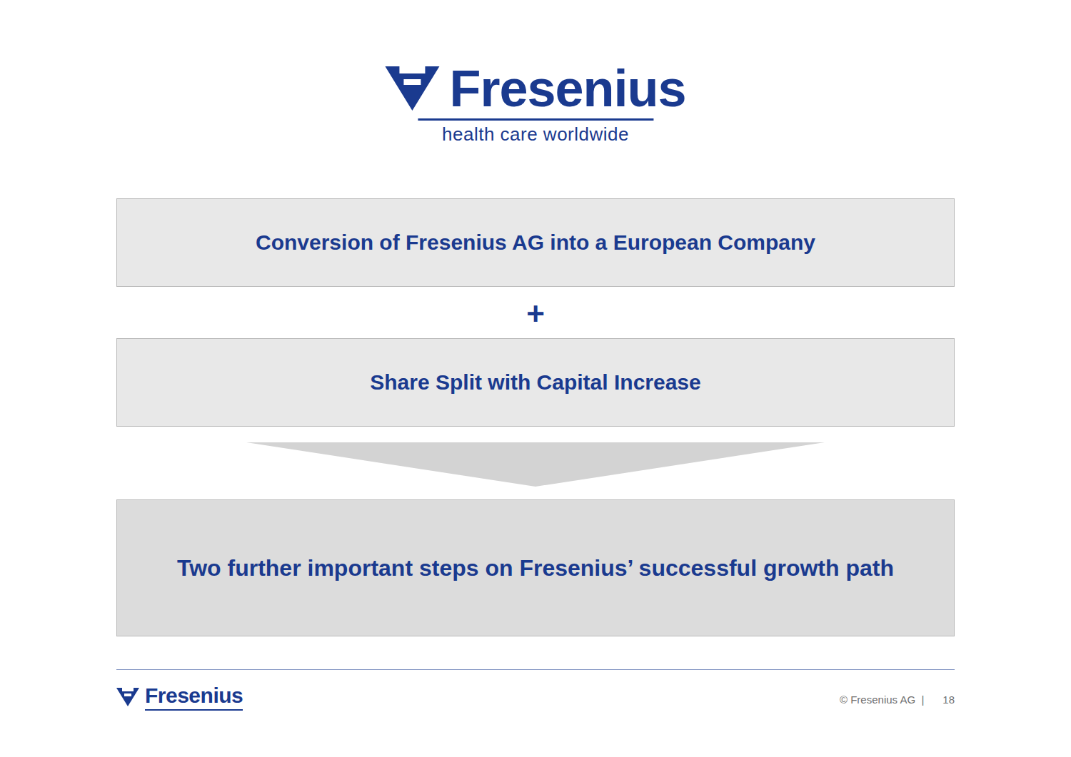Fresenius
health care worldwide
Conversion of Fresenius AG into a European Company
+
Share Split with Capital Increase
Two further important steps on Fresenius’ successful growth path
Fresenius
© Fresenius AG | 18